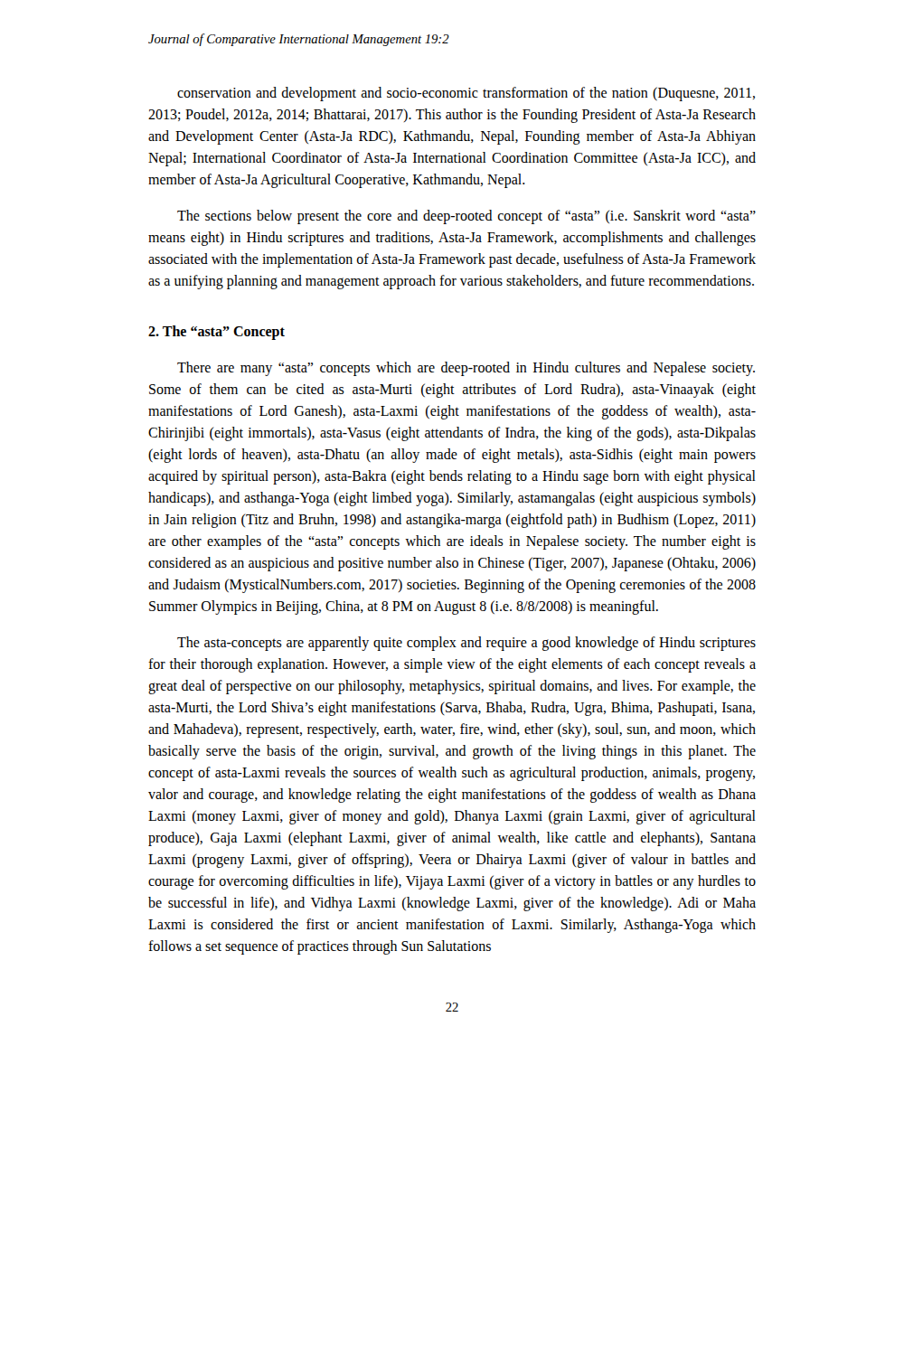Journal of Comparative International Management 19:2
conservation and development and socio-economic transformation of the nation (Duquesne, 2011, 2013; Poudel, 2012a, 2014; Bhattarai, 2017). This author is the Founding President of Asta-Ja Research and Development Center (Asta-Ja RDC), Kathmandu, Nepal, Founding member of Asta-Ja Abhiyan Nepal; International Coordinator of Asta-Ja International Coordination Committee (Asta-Ja ICC), and member of Asta-Ja Agricultural Cooperative, Kathmandu, Nepal.
The sections below present the core and deep-rooted concept of “asta” (i.e. Sanskrit word “asta” means eight) in Hindu scriptures and traditions, Asta-Ja Framework, accomplishments and challenges associated with the implementation of Asta-Ja Framework past decade, usefulness of Asta-Ja Framework as a unifying planning and management approach for various stakeholders, and future recommendations.
2. The “asta” Concept
There are many “asta” concepts which are deep-rooted in Hindu cultures and Nepalese society. Some of them can be cited as asta-Murti (eight attributes of Lord Rudra), asta-Vinaayak (eight manifestations of Lord Ganesh), asta-Laxmi (eight manifestations of the goddess of wealth), asta-Chirinjibi (eight immortals), asta-Vasus (eight attendants of Indra, the king of the gods), asta-Dikpalas (eight lords of heaven), asta-Dhatu (an alloy made of eight metals), asta-Sidhis (eight main powers acquired by spiritual person), asta-Bakra (eight bends relating to a Hindu sage born with eight physical handicaps), and asthanga-Yoga (eight limbed yoga). Similarly, astamangalas (eight auspicious symbols) in Jain religion (Titz and Bruhn, 1998) and astangika-marga (eightfold path) in Budhism (Lopez, 2011) are other examples of the “asta” concepts which are ideals in Nepalese society. The number eight is considered as an auspicious and positive number also in Chinese (Tiger, 2007), Japanese (Ohtaku, 2006) and Judaism (MysticalNumbers.com, 2017) societies. Beginning of the Opening ceremonies of the 2008 Summer Olympics in Beijing, China, at 8 PM on August 8 (i.e. 8/8/2008) is meaningful.
The asta-concepts are apparently quite complex and require a good knowledge of Hindu scriptures for their thorough explanation. However, a simple view of the eight elements of each concept reveals a great deal of perspective on our philosophy, metaphysics, spiritual domains, and lives. For example, the asta-Murti, the Lord Shiva’s eight manifestations (Sarva, Bhaba, Rudra, Ugra, Bhima, Pashupati, Isana, and Mahadeva), represent, respectively, earth, water, fire, wind, ether (sky), soul, sun, and moon, which basically serve the basis of the origin, survival, and growth of the living things in this planet. The concept of asta-Laxmi reveals the sources of wealth such as agricultural production, animals, progeny, valor and courage, and knowledge relating the eight manifestations of the goddess of wealth as Dhana Laxmi (money Laxmi, giver of money and gold), Dhanya Laxmi (grain Laxmi, giver of agricultural produce), Gaja Laxmi (elephant Laxmi, giver of animal wealth, like cattle and elephants), Santana Laxmi (progeny Laxmi, giver of offspring), Veera or Dhairya Laxmi (giver of valour in battles and courage for overcoming difficulties in life), Vijaya Laxmi (giver of a victory in battles or any hurdles to be successful in life), and Vidhya Laxmi (knowledge Laxmi, giver of the knowledge). Adi or Maha Laxmi is considered the first or ancient manifestation of Laxmi. Similarly, Asthanga-Yoga which follows a set sequence of practices through Sun Salutations
22